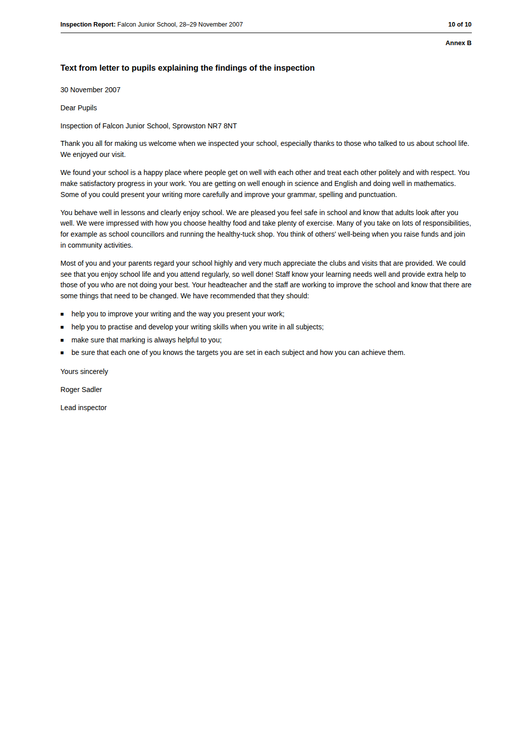Inspection Report: Falcon Junior School, 28–29 November 2007
10 of 10
Annex B
Text from letter to pupils explaining the findings of the inspection
30 November 2007
Dear Pupils
Inspection of Falcon Junior School, Sprowston NR7 8NT
Thank you all for making us welcome when we inspected your school, especially thanks to those who talked to us about school life. We enjoyed our visit.
We found your school is a happy place where people get on well with each other and treat each other politely and with respect. You make satisfactory progress in your work. You are getting on well enough in science and English and doing well in mathematics. Some of you could present your writing more carefully and improve your grammar, spelling and punctuation.
You behave well in lessons and clearly enjoy school. We are pleased you feel safe in school and know that adults look after you well. We were impressed with how you choose healthy food and take plenty of exercise. Many of you take on lots of responsibilities, for example as school councillors and running the healthy-tuck shop. You think of others' well-being when you raise funds and join in community activities.
Most of you and your parents regard your school highly and very much appreciate the clubs and visits that are provided. We could see that you enjoy school life and you attend regularly, so well done! Staff know your learning needs well and provide extra help to those of you who are not doing your best. Your headteacher and the staff are working to improve the school and know that there are some things that need to be changed. We have recommended that they should:
help you to improve your writing and the way you present your work;
help you to practise and develop your writing skills when you write in all subjects;
make sure that marking is always helpful to you;
be sure that each one of you knows the targets you are set in each subject and how you can achieve them.
Yours sincerely
Roger Sadler
Lead inspector